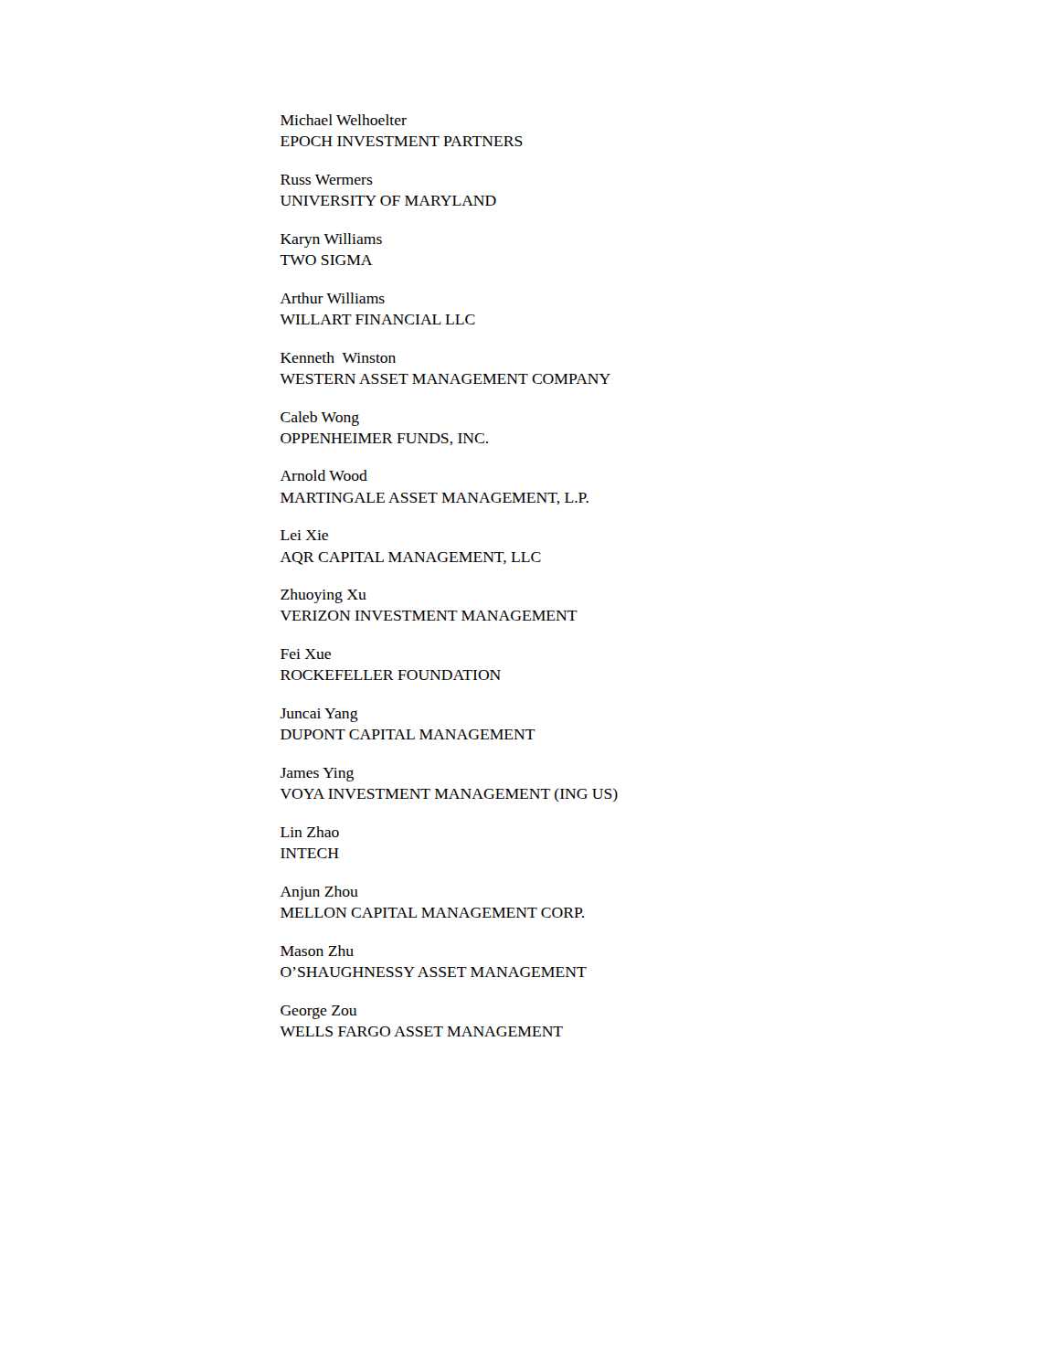Michael Welhoelter EPOCH INVESTMENT PARTNERS
Russ Wermers UNIVERSITY OF MARYLAND
Karyn Williams TWO SIGMA
Arthur Williams WILLART FINANCIAL LLC
Kenneth Winston WESTERN ASSET MANAGEMENT COMPANY
Caleb Wong OPPENHEIMER FUNDS, INC.
Arnold Wood MARTINGALE ASSET MANAGEMENT, L.P.
Lei Xie AQR CAPITAL MANAGEMENT, LLC
Zhuoying Xu VERIZON INVESTMENT MANAGEMENT
Fei Xue ROCKEFELLER FOUNDATION
Juncai Yang DUPONT CAPITAL MANAGEMENT
James Ying VOYA INVESTMENT MANAGEMENT (ING US)
Lin Zhao INTECH
Anjun Zhou MELLON CAPITAL MANAGEMENT CORP.
Mason Zhu O’SHAUGHNESSY ASSET MANAGEMENT
George Zou WELLS FARGO ASSET MANAGEMENT